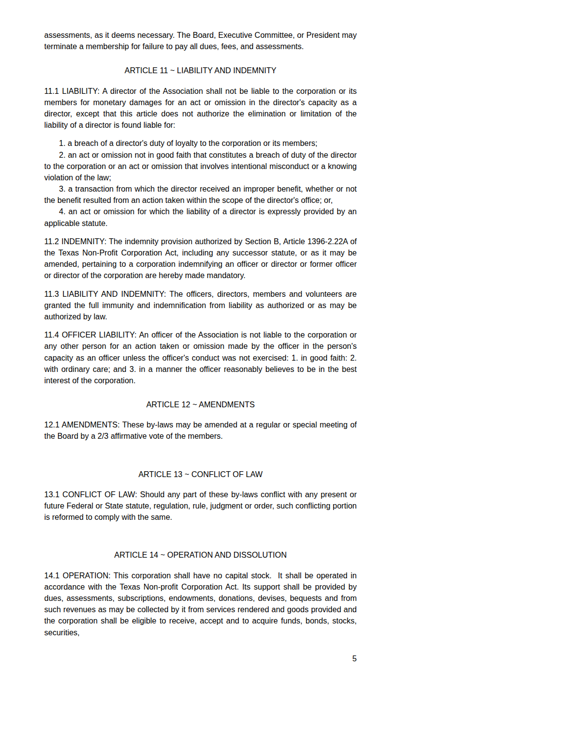assessments, as it deems necessary. The Board, Executive Committee, or President may terminate a membership for failure to pay all dues, fees, and assessments.
ARTICLE 11 ~ LIABILITY AND INDEMNITY
11.1 LIABILITY: A director of the Association shall not be liable to the corporation or its members for monetary damages for an act or omission in the director's capacity as a director, except that this article does not authorize the elimination or limitation of the liability of a director is found liable for:
1. a breach of a director's duty of loyalty to the corporation or its members;
2. an act or omission not in good faith that constitutes a breach of duty of the director to the corporation or an act or omission that involves intentional misconduct or a knowing violation of the law;
3. a transaction from which the director received an improper benefit, whether or not the benefit resulted from an action taken within the scope of the director's office; or,
4. an act or omission for which the liability of a director is expressly provided by an applicable statute.
11.2 INDEMNITY: The indemnity provision authorized by Section B, Article 1396-2.22A of the Texas Non-Profit Corporation Act, including any successor statute, or as it may be amended, pertaining to a corporation indemnifying an officer or director or former officer or director of the corporation are hereby made mandatory.
11.3 LIABILITY AND INDEMNITY: The officers, directors, members and volunteers are granted the full immunity and indemnification from liability as authorized or as may be authorized by law.
11.4 OFFICER LIABILITY: An officer of the Association is not liable to the corporation or any other person for an action taken or omission made by the officer in the person's capacity as an officer unless the officer's conduct was not exercised: 1. in good faith: 2. with ordinary care; and 3. in a manner the officer reasonably believes to be in the best interest of the corporation.
ARTICLE 12 ~ AMENDMENTS
12.1 AMENDMENTS: These by-laws may be amended at a regular or special meeting of the Board by a 2/3 affirmative vote of the members.
ARTICLE 13 ~ CONFLICT OF LAW
13.1 CONFLICT OF LAW: Should any part of these by-laws conflict with any present or future Federal or State statute, regulation, rule, judgment or order, such conflicting portion is reformed to comply with the same.
ARTICLE 14 ~ OPERATION AND DISSOLUTION
14.1 OPERATION: This corporation shall have no capital stock. It shall be operated in accordance with the Texas Non-profit Corporation Act. Its support shall be provided by dues, assessments, subscriptions, endowments, donations, devises, bequests and from such revenues as may be collected by it from services rendered and goods provided and the corporation shall be eligible to receive, accept and to acquire funds, bonds, stocks, securities,
5